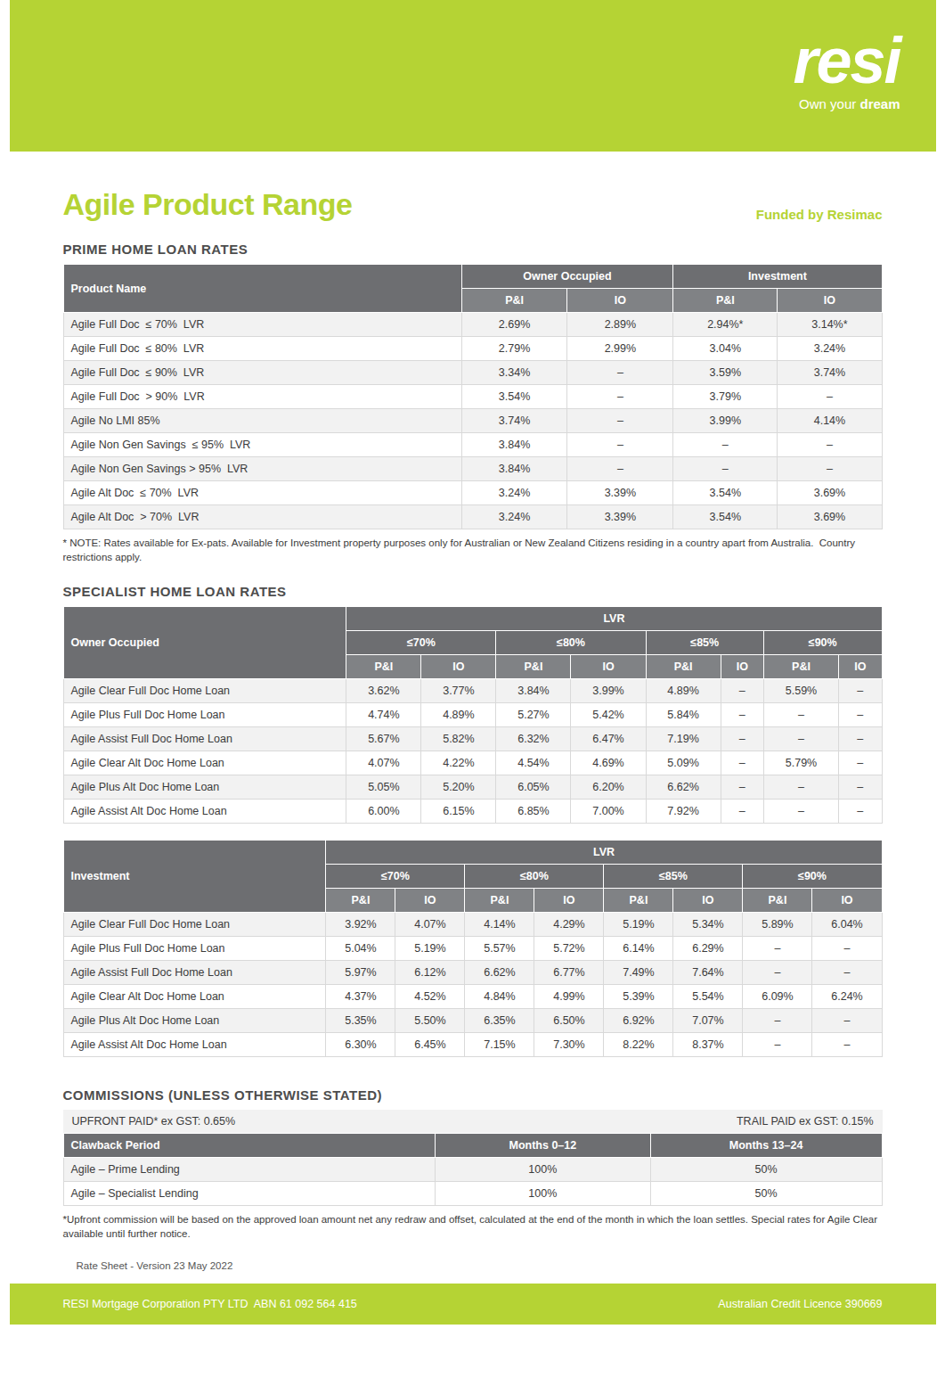resi
Own your dream
Agile Product Range
Funded by Resimac
PRIME HOME LOAN RATES
| Product Name | Owner Occupied | Investment |
| --- | --- | --- |
| P&I | IO | P&I | IO |
| Agile Full Doc ≤ 70% LVR | 2.69% | 2.89% | 2.94%* | 3.14%* |
| Agile Full Doc ≤ 80% LVR | 2.79% | 2.99% | 3.04% | 3.24% |
| Agile Full Doc ≤ 90% LVR | 3.34% | – | 3.59% | 3.74% |
| Agile Full Doc > 90% LVR | 3.54% | – | 3.79% | – |
| Agile No LMI 85% | 3.74% | – | 3.99% | 4.14% |
| Agile Non Gen Savings ≤ 95% LVR | 3.84% | – | – | – |
| Agile Non Gen Savings > 95% LVR | 3.84% | – | – | – |
| Agile Alt Doc ≤ 70% LVR | 3.24% | 3.39% | 3.54% | 3.69% |
| Agile Alt Doc > 70% LVR | 3.24% | 3.39% | 3.54% | 3.69% |
* NOTE: Rates available for Ex-pats. Available for Investment property purposes only for Australian or New Zealand Citizens residing in a country apart from Australia. Country restrictions apply.
SPECIALIST HOME LOAN RATES
| Owner Occupied | LVR |
| --- | --- |
| ≤70% | ≤80% | ≤85% | ≤90% |
| P&I | IO | P&I | IO | P&I | IO | P&I | IO |
| Agile Clear Full Doc Home Loan | 3.62% | 3.77% | 3.84% | 3.99% | 4.89% | – | 5.59% | – |
| Agile Plus Full Doc Home Loan | 4.74% | 4.89% | 5.27% | 5.42% | 5.84% | – | – | – |
| Agile Assist Full Doc Home Loan | 5.67% | 5.82% | 6.32% | 6.47% | 7.19% | – | – | – |
| Agile Clear Alt Doc Home Loan | 4.07% | 4.22% | 4.54% | 4.69% | 5.09% | – | 5.79% | – |
| Agile Plus Alt Doc Home Loan | 5.05% | 5.20% | 6.05% | 6.20% | 6.62% | – | – | – |
| Agile Assist Alt Doc Home Loan | 6.00% | 6.15% | 6.85% | 7.00% | 7.92% | – | – | – |
| Investment | LVR |
| --- | --- |
| ≤70% | ≤80% | ≤85% | ≤90% |
| P&I | IO | P&I | IO | P&I | IO | P&I | IO |
| Agile Clear Full Doc Home Loan | 3.92% | 4.07% | 4.14% | 4.29% | 5.19% | 5.34% | 5.89% | 6.04% |
| Agile Plus Full Doc Home Loan | 5.04% | 5.19% | 5.57% | 5.72% | 6.14% | 6.29% | – | – |
| Agile Assist Full Doc Home Loan | 5.97% | 6.12% | 6.62% | 6.77% | 7.49% | 7.64% | – | – |
| Agile Clear Alt Doc Home Loan | 4.37% | 4.52% | 4.84% | 4.99% | 5.39% | 5.54% | 6.09% | 6.24% |
| Agile Plus Alt Doc Home Loan | 5.35% | 5.50% | 6.35% | 6.50% | 6.92% | 7.07% | – | – |
| Agile Assist Alt Doc Home Loan | 6.30% | 6.45% | 7.15% | 7.30% | 8.22% | 8.37% | – | – |
COMMISSIONS (UNLESS OTHERWISE STATED)
UPFRONT PAID* ex GST: 0.65% TRAIL PAID ex GST: 0.15%
| Clawback Period | Months 0–12 | Months 13–24 |
| --- | --- | --- |
| Agile – Prime Lending | 100% | 50% |
| Agile – Specialist Lending | 100% | 50% |
*Upfront commission will be based on the approved loan amount net any redraw and offset, calculated at the end of the month in which the loan settles. Special rates for Agile Clear available until further notice.
Rate Sheet - Version 23 May 2022
RESI Mortgage Corporation PTY LTD ABN 61 092 564 415
Australian Credit Licence 390669